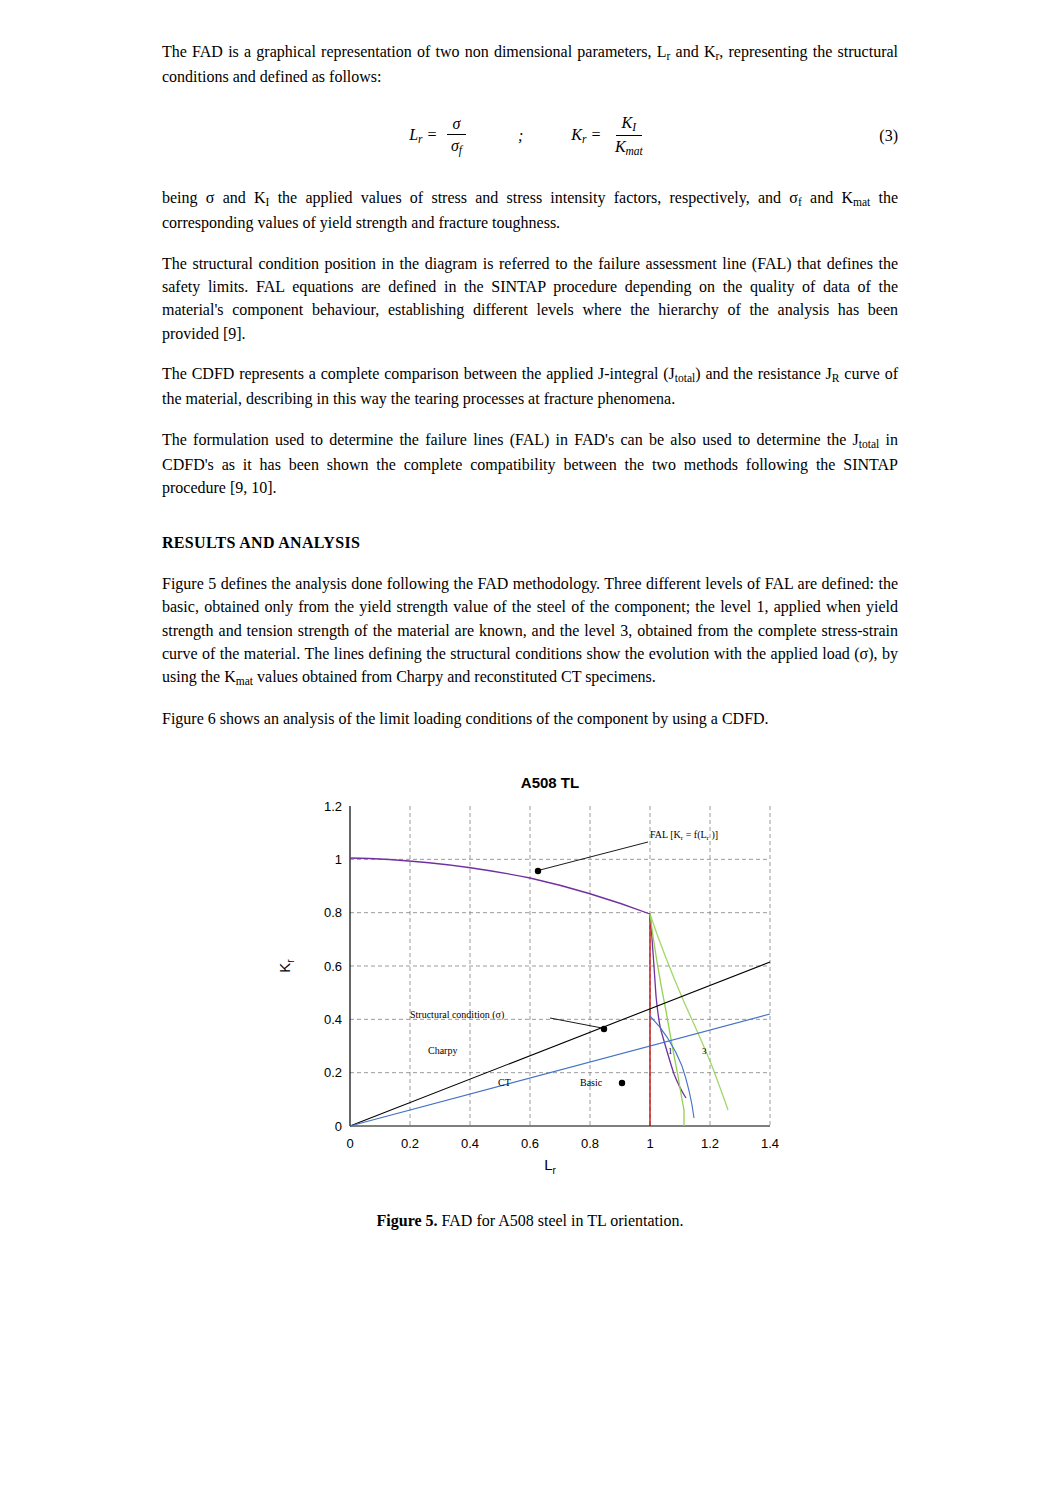The FAD is a graphical representation of two non dimensional parameters, Lr and Kr, representing the structural conditions and defined as follows:
Lr = σ σf ; Kr = KI Kmat (3)
being σ and KI the applied values of stress and stress intensity factors, respectively, and σf and Kmat the corresponding values of yield strength and fracture toughness.
The structural condition position in the diagram is referred to the failure assessment line (FAL) that defines the safety limits. FAL equations are defined in the SINTAP procedure depending on the quality of data of the material's component behaviour, establishing different levels where the hierarchy of the analysis has been provided [9].
The CDFD represents a complete comparison between the applied J-integral (Jtotal) and the resistance JR curve of the material, describing in this way the tearing processes at fracture phenomena.
The formulation used to determine the failure lines (FAL) in FAD's can be also used to determine the Jtotal in CDFD's as it has been shown the complete compatibility between the two methods following the SINTAP procedure [9, 10].
RESULTS AND ANALYSIS
Figure 5 defines the analysis done following the FAD methodology. Three different levels of FAL are defined: the basic, obtained only from the yield strength value of the steel of the component; the level 1, applied when yield strength and tension strength of the material are known, and the level 3, obtained from the complete stress-strain curve of the material. The lines defining the structural conditions show the evolution with the applied load (σ), by using the Kmat values obtained from Charpy and reconstituted CT specimens.
Figure 6 shows an analysis of the limit loading conditions of the component by using a CDFD.
A508 TL 1.2 1 0.8 0.6 0.4 0.2 0 0 0.2 0.4 0.6 0.8 1 1.2 1.4 Kr Lr FAL [Kr = f(Lr )] Structural condition (σ) Charpy CT Basic 1 3
Figure 5. FAD for A508 steel in TL orientation.